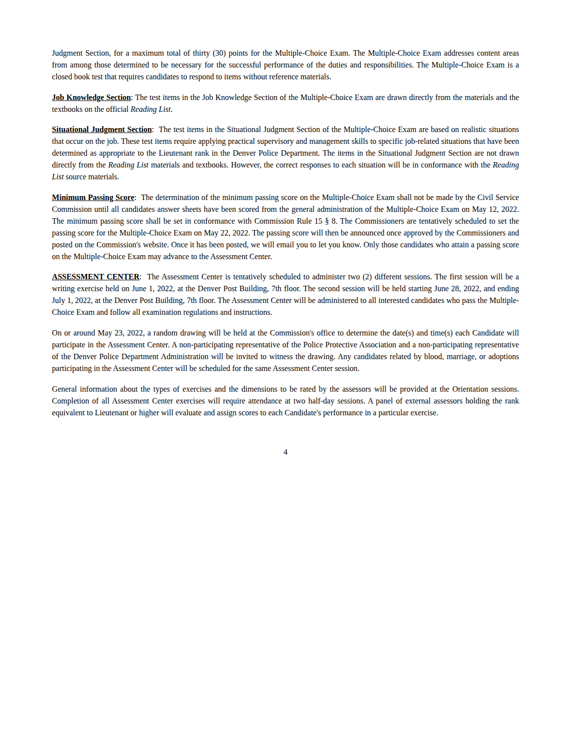Judgment Section, for a maximum total of thirty (30) points for the Multiple-Choice Exam. The Multiple-Choice Exam addresses content areas from among those determined to be necessary for the successful performance of the duties and responsibilities. The Multiple-Choice Exam is a closed book test that requires candidates to respond to items without reference materials.
Job Knowledge Section: The test items in the Job Knowledge Section of the Multiple-Choice Exam are drawn directly from the materials and the textbooks on the official Reading List.
Situational Judgment Section: The test items in the Situational Judgment Section of the Multiple-Choice Exam are based on realistic situations that occur on the job. These test items require applying practical supervisory and management skills to specific job-related situations that have been determined as appropriate to the Lieutenant rank in the Denver Police Department. The items in the Situational Judgment Section are not drawn directly from the Reading List materials and textbooks. However, the correct responses to each situation will be in conformance with the Reading List source materials.
Minimum Passing Score: The determination of the minimum passing score on the Multiple-Choice Exam shall not be made by the Civil Service Commission until all candidates answer sheets have been scored from the general administration of the Multiple-Choice Exam on May 12, 2022. The minimum passing score shall be set in conformance with Commission Rule 15 § 8. The Commissioners are tentatively scheduled to set the passing score for the Multiple-Choice Exam on May 22, 2022. The passing score will then be announced once approved by the Commissioners and posted on the Commission's website. Once it has been posted, we will email you to let you know. Only those candidates who attain a passing score on the Multiple-Choice Exam may advance to the Assessment Center.
ASSESSMENT CENTER: The Assessment Center is tentatively scheduled to administer two (2) different sessions. The first session will be a writing exercise held on June 1, 2022, at the Denver Post Building, 7th floor. The second session will be held starting June 28, 2022, and ending July 1, 2022, at the Denver Post Building, 7th floor. The Assessment Center will be administered to all interested candidates who pass the Multiple-Choice Exam and follow all examination regulations and instructions.
On or around May 23, 2022, a random drawing will be held at the Commission's office to determine the date(s) and time(s) each Candidate will participate in the Assessment Center. A non-participating representative of the Police Protective Association and a non-participating representative of the Denver Police Department Administration will be invited to witness the drawing. Any candidates related by blood, marriage, or adoptions participating in the Assessment Center will be scheduled for the same Assessment Center session.
General information about the types of exercises and the dimensions to be rated by the assessors will be provided at the Orientation sessions. Completion of all Assessment Center exercises will require attendance at two half-day sessions. A panel of external assessors holding the rank equivalent to Lieutenant or higher will evaluate and assign scores to each Candidate's performance in a particular exercise.
4